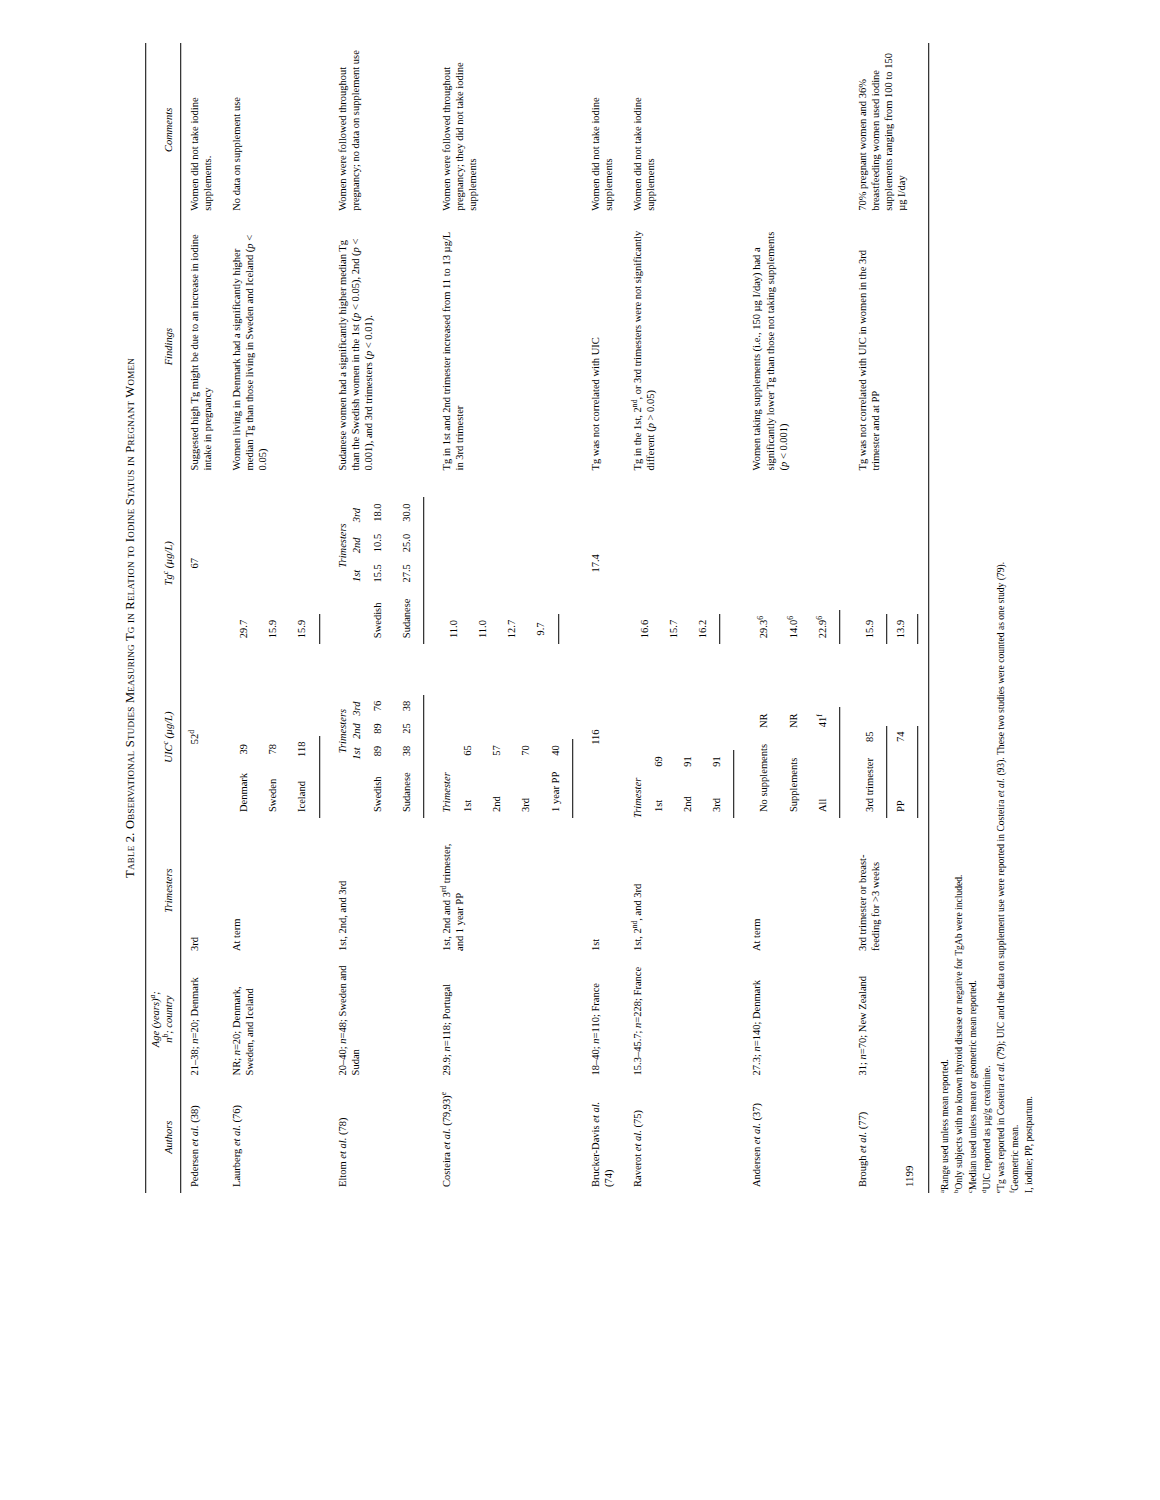Table 2. Observational Studies Measuring Tg in Relation to Iodine Status in Pregnant Women
| Authors | Age (years) a ; n b ; country | Trimesters | UIC c (µg/L) | Tg c (µg/L) | Findings | Comments |
| --- | --- | --- | --- | --- | --- | --- |
| Pedersen et al. (38) | 21–38; n =20; Denmark | 3rd | 52 d | 67 | Suggested high Tg might be due to an increase in iodine intake in pregnancy | Women did not take iodine supplements. |
| Laurberg et al. (76) | NR; n =20; Denmark, Sweden, and Iceland | At term | / Denmark / 39 / / Sweden / 78 / / Iceland / 118 / | / 29.7 / / 15.9 / / 15.9 / | Women living in Denmark had a significantly higher median Tg than those living in Sweden and Iceland ( p < 0.05) | No data on supplement use |
| Eltom et al. (78) | 20–40; n =48; Sweden and Sudan | 1st, 2nd, and 3rd | / / Trimesters / / --- / --- / / / 1st / 2nd / 3rd / / Swedish / 89 / 89 / 76 / / Sudanese / 38 / 25 / 38 / | / / Trimesters / / --- / --- / / / 1st / 2nd / 3rd / / Swedish / 15.5 / 10.5 / 18.0 / / Sudanese / 27.5 / 25.0 / 30.0 / | Sudanese women had a significantly higher median Tg than the Swedish women in the 1st ( p < 0.05), 2nd ( p < 0.001), and 3rd trimesters ( p < 0.01). | Women were followed throughout pregnancy; no data on supplement use |
| Costeira et al. (79,93) e | 29.9; n =118; Portugal | 1st, 2nd and 3 rd trimester, and 1 year PP | / Trimester / / / --- / --- / / 1st / 65 / / 2nd / 57 / / 3rd / 70 / / 1 year PP / 40 / | / 11.0 / / 11.0 / / 12.7 / / 9.7 / | Tg in 1st and 2nd trimester increased from 11 to 13 µg/L in 3rd trimester | Women were followed throughout pregnancy; they did not take iodine supplements |
| Brucker-Davis et al. (74) | 18–40; n =110; France | 1st | 116 | 17.4 | Tg was not correlated with UIC | Women did not take iodine supplements |
| Raverot et al. (75) | 15.3–45.7; n =228; France | 1st, 2 nd , and 3rd | / Trimester / / / --- / --- / / 1st / 69 / / 2nd / 91 / / 3rd / 91 / | / 16.6 / / 15.7 / / 16.2 / | Tg in the 1st, 2 nd , or 3rd trimesters were not significantly different ( p > 0.05) | Women did not take iodine supplements |
| Andersen et al. (37) | 27.3; n =140; Denmark | At term | / No supplements / NR / / Supplements / NR / / All / 41 f / | / 29.3 6 / / 14.0 6 / / 22.9 6 / | Women taking supplements (i.e., 150 µg I/day) had a significantly lower Tg than those not taking supplements ( p < 0.001) | |
| Brough et al. (77) | 31; n =70; New Zealand | 3rd trimester or breast-feeding for >3 weeks | / 3rd trimester / 85 / / PP / 74 / | / 15.9 / / 13.9 / | Tg was not correlated with UIC in women in the 3rd trimester and at PP | 70% pregnant women and 36% breastfeeding women used iodine supplements ranging from 100 to 150 µg I/day |
a Range used unless mean reported.
b Only subjects with no known thyroid disease or negative for TgAb were included.
c Median used unless mean or geometric mean reported.
d UIC reported as µg/g creatinine.
e Tg was reported in Costeira et al. (79); UIC and the data on supplement use were reported in Costeira et al. (93). These two studies were counted as one study (79).
f Geometric mean.
I, iodine; PP, postpartum.
1199